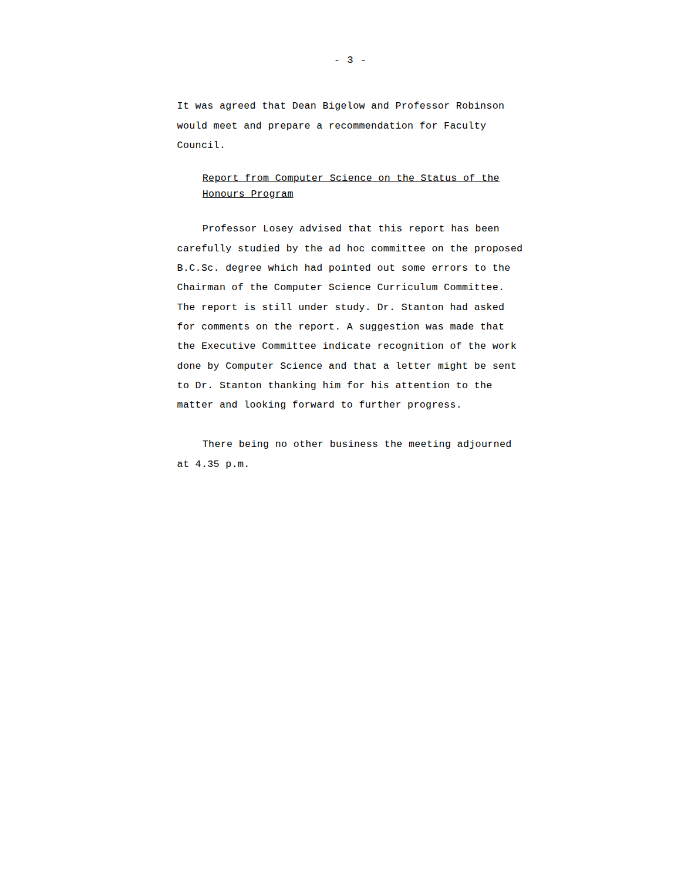- 3 -
It was agreed that Dean Bigelow and Professor Robinson would meet and prepare a recommendation for Faculty Council.
Report from Computer Science on the Status of the Honours Program
Professor Losey advised that this report has been carefully studied by the ad hoc committee on the proposed B.C.Sc. degree which had pointed out some errors to the Chairman of the Computer Science Curriculum Committee. The report is still under study. Dr. Stanton had asked for comments on the report. A suggestion was made that the Executive Committee indicate recognition of the work done by Computer Science and that a letter might be sent to Dr. Stanton thanking him for his attention to the matter and looking forward to further progress.
There being no other business the meeting adjourned at 4.35 p.m.